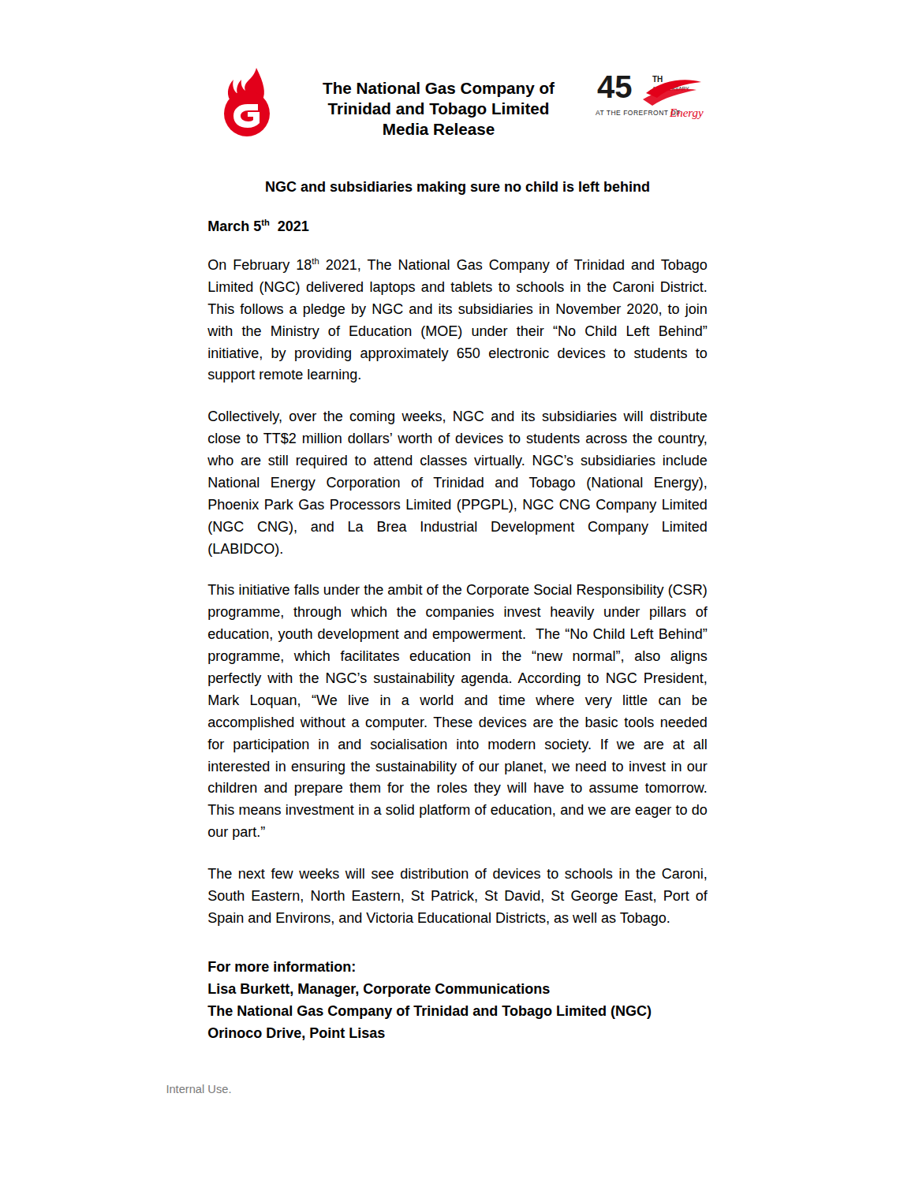The National Gas Company of Trinidad and Tobago Limited
Media Release
45 TH ANNIVERSARY AT THE FOREFRONT OF Energy
NGC and subsidiaries making sure no child is left behind
March 5th 2021
On February 18th 2021, The National Gas Company of Trinidad and Tobago Limited (NGC) delivered laptops and tablets to schools in the Caroni District. This follows a pledge by NGC and its subsidiaries in November 2020, to join with the Ministry of Education (MOE) under their “No Child Left Behind” initiative, by providing approximately 650 electronic devices to students to support remote learning.
Collectively, over the coming weeks, NGC and its subsidiaries will distribute close to TT$2 million dollars’ worth of devices to students across the country, who are still required to attend classes virtually. NGC’s subsidiaries include National Energy Corporation of Trinidad and Tobago (National Energy), Phoenix Park Gas Processors Limited (PPGPL), NGC CNG Company Limited (NGC CNG), and La Brea Industrial Development Company Limited (LABIDCO).
This initiative falls under the ambit of the Corporate Social Responsibility (CSR) programme, through which the companies invest heavily under pillars of education, youth development and empowerment. The “No Child Left Behind” programme, which facilitates education in the “new normal”, also aligns perfectly with the NGC’s sustainability agenda. According to NGC President, Mark Loquan, “We live in a world and time where very little can be accomplished without a computer. These devices are the basic tools needed for participation in and socialisation into modern society. If we are at all interested in ensuring the sustainability of our planet, we need to invest in our children and prepare them for the roles they will have to assume tomorrow. This means investment in a solid platform of education, and we are eager to do our part.”
The next few weeks will see distribution of devices to schools in the Caroni, South Eastern, North Eastern, St Patrick, St David, St George East, Port of Spain and Environs, and Victoria Educational Districts, as well as Tobago.
For more information:
Lisa Burkett, Manager, Corporate Communications
The National Gas Company of Trinidad and Tobago Limited (NGC)
Orinoco Drive, Point Lisas
Internal Use.